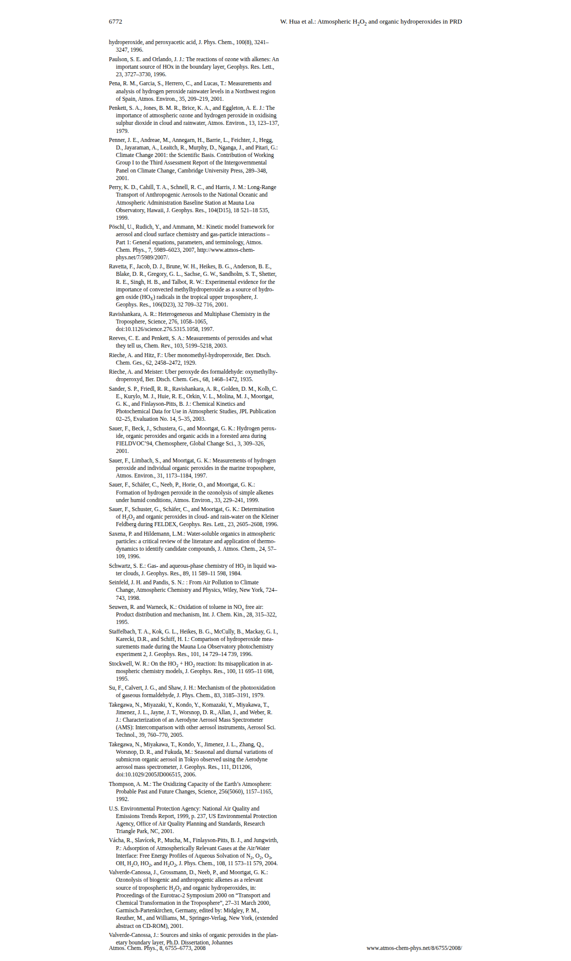6772
W. Hua et al.: Atmospheric H2O2 and organic hydroperoxides in PRD
hydroperoxide, and peroxyacetic acid, J. Phys. Chem., 100(8), 3241–3247, 1996.
Paulson, S. E. and Orlando, J. J.: The reactions of ozone with alkenes: An important source of HOx in the boundary layer, Geophys. Res. Lett., 23, 3727–3730, 1996.
Pena, R. M., Garcia, S., Herrero, C., and Lucas, T.: Measurements and analysis of hydrogen peroxide rainwater levels in a Northwest region of Spain, Atmos. Environ., 35, 209–219, 2001.
Penkett, S. A., Jones, B. M. R., Brice, K. A., and Eggleton, A. E. J.: The importance of atmospheric ozone and hydrogen peroxide in oxidising sulphur dioxide in cloud and rainwater, Atmos. Environ., 13, 123–137, 1979.
Penner, J. E., Andreae, M., Annegarn, H., Barrie, L., Feichter, J., Hegg, D., Jayaraman, A., Leaitch, R., Murphy, D., Nganga, J., and Pitari, G.: Climate Change 2001: the Scientific Basis. Contribution of Working Group I to the Third Assessment Report of the Intergovernmental Panel on Climate Change, Cambridge University Press, 289–348, 2001.
Perry, K. D., Cahill, T. A., Schnell, R. C., and Harris, J. M.: Long-Range Transport of Anthropogenic Aerosols to the National Oceanic and Atmospheric Administration Baseline Station at Mauna Loa Observatory, Hawaii, J. Geophys. Res., 104(D15), 18 521–18 535, 1999.
Pöschl, U., Rudich, Y., and Ammann, M.: Kinetic model framework for aerosol and cloud surface chemistry and gas-particle interactions – Part 1: General equations, parameters, and terminology, Atmos. Chem. Phys., 7, 5989–6023, 2007, http://www.atmos-chem-phys.net/7/5989/2007/.
Ravetta, F., Jacob, D. J., Brune, W. H., Heikes, B. G., Anderson, B. E., Blake, D. R., Gregory, G. L., Sachse, G. W., Sandholm, S. T., Shetter, R. E., Singh, H. B., and Talbot, R. W.: Experimental evidence for the importance of convected methylhydroperoxide as a source of hydrogen oxide (HOX) radicals in the tropical upper troposphere, J. Geophys. Res., 106(D23), 32 709–32 716, 2001.
Ravishankara, A. R.: Heterogeneous and Multiphase Chemistry in the Troposphere, Science, 276, 1058–1065, doi:10.1126/science.276.5315.1058, 1997.
Reeves, C. E. and Penkett, S. A.: Measurements of peroxides and what they tell us, Chem. Rev., 103, 5199–5218, 2003.
Rieche, A. and Hitz, F.: Uber monomethyl-hydroperoxide, Ber. Dtsch. Chem. Ges., 62, 2458–2472, 1929.
Rieche, A. and Meister: Uber peroxyde des formaldehyde: oxymethylhydroperoxyd, Ber. Dtsch. Chem. Ges., 68, 1468–1472, 1935.
Sander, S. P., Friedl, R. R., Ravishankara, A. R., Golden, D. M., Kolb, C. E., Kurylo, M. J., Huie, R. E., Orkin, V. L., Molina, M. J., Moortgat, G. K., and Finlayson-Pitts, B. J.: Chemical Kinetics and Photochemical Data for Use in Atmospheric Studies, JPL Publication 02–25, Evaluation No. 14, 5–35, 2003.
Sauer, F., Beck, J., Schustera, G., and Moortgat, G. K.: Hydrogen peroxide, organic peroxides and organic acids in a forested area during FIELDVOC’94, Chemosphere, Global Change Sci., 3, 309–326, 2001.
Sauer, F., Limbach, S., and Moortgat, G. K.: Measurements of hydrogen peroxide and individual organic peroxides in the marine troposphere, Atmos. Environ., 31, 1173–1184, 1997.
Sauer, F., Schäfer, C., Neeb, P., Horie, O., and Moortgat, G. K.: Formation of hydrogen peroxide in the ozonolysis of simple alkenes under humid conditions, Atmos. Environ., 33, 229–241, 1999.
Sauer, F., Schuster, G., Schäfer, C., and Moortgat, G. K.: Determination of H2O2 and organic peroxides in cloud- and rain-water on the Kleiner Feldberg during FELDEX, Geophys. Res. Lett., 23, 2605–2608, 1996.
Saxena, P. and Hildemann, L.M.: Water-soluble organics in atmospheric particles: a critical review of the literature and application of thermodynamics to identify candidate compounds, J. Atmos. Chem., 24, 57–109, 1996.
Schwartz, S. E.: Gas- and aqueous-phase chemistry of HO2 in liquid water clouds, J. Geophys. Res., 89, 11 589–11 598, 1984.
Seinfeld, J. H. and Pandis, S. N.: : From Air Pollution to Climate Change, Atmospheric Chemistry and Physics, Wiley, New York, 724–743, 1998.
Seuwen, R. and Warneck, K.: Oxidation of toluene in NOx free air: Product distribution and mechanism, Int. J. Chem. Kin., 28, 315–322, 1995.
Staffelbach, T. A., Kok, G. L., Heikes, B. G., McCully, B., Mackay, G. I., Karecki, D.R., and Schiff, H. I.: Comparison of hydroperoxide measurements made during the Mauna Loa Observatory photochemistry experiment 2, J. Geophys. Res., 101, 14 729–14 739, 1996.
Stockwell, W. R.: On the HO2 + HO2 reaction: Its misapplication in atmospheric chemistry models, J. Geophys. Res., 100, 11 695–11 698, 1995.
Su, F., Calvert, J. G., and Shaw, J. H.: Mechanism of the photooxidation of gaseous formaldehyde, J. Phys. Chem., 83, 3185–3191, 1979.
Takegawa, N., Miyazaki, Y., Kondo, Y., Komazaki, Y., Miyakawa, T., Jimenez, J. L., Jayne, J. T., Worsnop, D. R., Allan, J., and Weber, R. J.: Characterization of an Aerodyne Aerosol Mass Spectrometer (AMS): Intercomparison with other aerosol instruments, Aerosol Sci. Technol., 39, 760–770, 2005.
Takegawa, N., Miyakawa, T., Kondo, Y., Jimenez, J. L., Zhang, Q., Worsnop, D. R., and Fukuda, M.: Seasonal and diurnal variations of submicron organic aerosol in Tokyo observed using the Aerodyne aerosol mass spectrometer, J. Geophys. Res., 111, D11206, doi:10.1029/2005JD006515, 2006.
Thompson, A. M.: The Oxidizing Capacity of the Earth’s Atmosphere: Probable Past and Future Changes, Science, 256(5060), 1157–1165, 1992.
U.S. Environmental Protection Agency: National Air Quality and Emissions Trends Report, 1999, p. 237, US Environmental Protection Agency, Office of Air Quality Planning and Standards, Research Triangle Park, NC, 2001.
Vácha, R., Slavícek, P., Mucha, M., Finlayson-Pitts, B. J., and Jungwirth, P.: Adsorption of Atmospherically Relevant Gases at the Air/Water Interface: Free Energy Profiles of Aqueous Solvation of N2, O2, O3, OH, H2O, HO2, and H2O2, J. Phys. Chem., 108, 11 573–11 579, 2004.
Valverde-Canossa, J., Grossmann, D., Neeb, P., and Moortgat, G. K.: Ozonolysis of biogenic and anthropogenic alkenes as a relevant source of tropospheric H2O2 and organic hydroperoxides, in: Proceedings of the Eurotrac-2 Symposium 2000 on “Transport and Chemical Transformation in the Troposphere”, 27–31 March 2000, Garmisch-Partenkirchen, Germany, edited by: Midgley, P. M., Reuther, M., and Williams, M., Springer-Verlag, New York, (extended abstract on CD-ROM), 2001.
Valverde-Canossa, J.: Sources and sinks of organic peroxides in the planetary boundary layer, Ph.D. Dissertation, Johannes
Atmos. Chem. Phys., 8, 6755–6773, 2008
www.atmos-chem-phys.net/8/6755/2008/